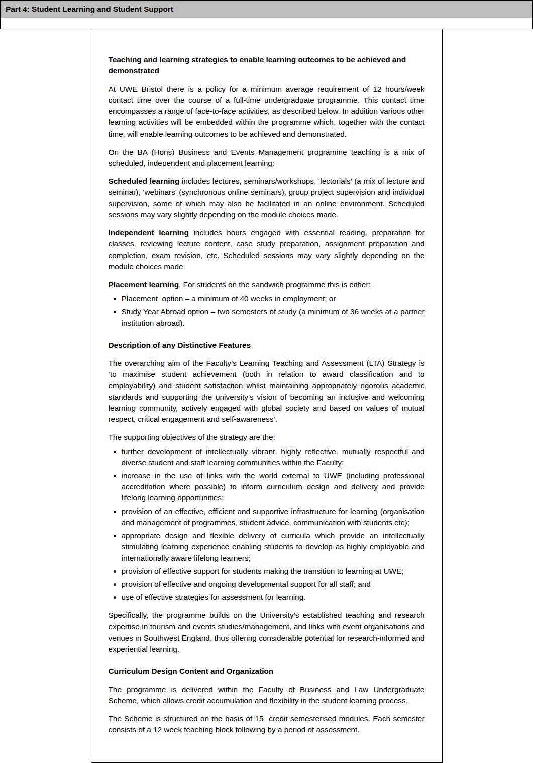Part 4: Student Learning and Student Support
Teaching and learning strategies to enable learning outcomes to be achieved and demonstrated
At UWE Bristol there is a policy for a minimum average requirement of 12 hours/week contact time over the course of a full-time undergraduate programme. This contact time encompasses a range of face-to-face activities, as described below. In addition various other learning activities will be embedded within the programme which, together with the contact time, will enable learning outcomes to be achieved and demonstrated.
On the BA (Hons) Business and Events Management programme teaching is a mix of scheduled, independent and placement learning:
Scheduled learning includes lectures, seminars/workshops, ‘lectorials’ (a mix of lecture and seminar), ‘webinars’ (synchronous online seminars), group project supervision and individual supervision, some of which may also be facilitated in an online environment. Scheduled sessions may vary slightly depending on the module choices made.
Independent learning includes hours engaged with essential reading, preparation for classes, reviewing lecture content, case study preparation, assignment preparation and completion, exam revision, etc. Scheduled sessions may vary slightly depending on the module choices made.
Placement learning. For students on the sandwich programme this is either:
Placement option – a minimum of 40 weeks in employment; or
Study Year Abroad option – two semesters of study (a minimum of 36 weeks at a partner institution abroad).
Description of any Distinctive Features
The overarching aim of the Faculty’s Learning Teaching and Assessment (LTA) Strategy is ‘to maximise student achievement (both in relation to award classification and to employability) and student satisfaction whilst maintaining appropriately rigorous academic standards and supporting the university’s vision of becoming an inclusive and welcoming learning community, actively engaged with global society and based on values of mutual respect, critical engagement and self-awareness’.
The supporting objectives of the strategy are the:
further development of intellectually vibrant, highly reflective, mutually respectful and diverse student and staff learning communities within the Faculty;
increase in the use of links with the world external to UWE (including professional accreditation where possible) to inform curriculum design and delivery and provide lifelong learning opportunities;
provision of an effective, efficient and supportive infrastructure for learning (organisation and management of programmes, student advice, communication with students etc);
appropriate design and flexible delivery of curricula which provide an intellectually stimulating learning experience enabling students to develop as highly employable and internationally aware lifelong learners;
provision of effective support for students making the transition to learning at UWE;
provision of effective and ongoing developmental support for all staff; and
use of effective strategies for assessment for learning.
Specifically, the programme builds on the University’s established teaching and research expertise in tourism and events studies/management, and links with event organisations and venues in Southwest England, thus offering considerable potential for research-informed and experiential learning.
Curriculum Design Content and Organization
The programme is delivered within the Faculty of Business and Law Undergraduate Scheme, which allows credit accumulation and flexibility in the student learning process.
The Scheme is structured on the basis of 15 credit semesterised modules. Each semester consists of a 12 week teaching block following by a period of assessment.